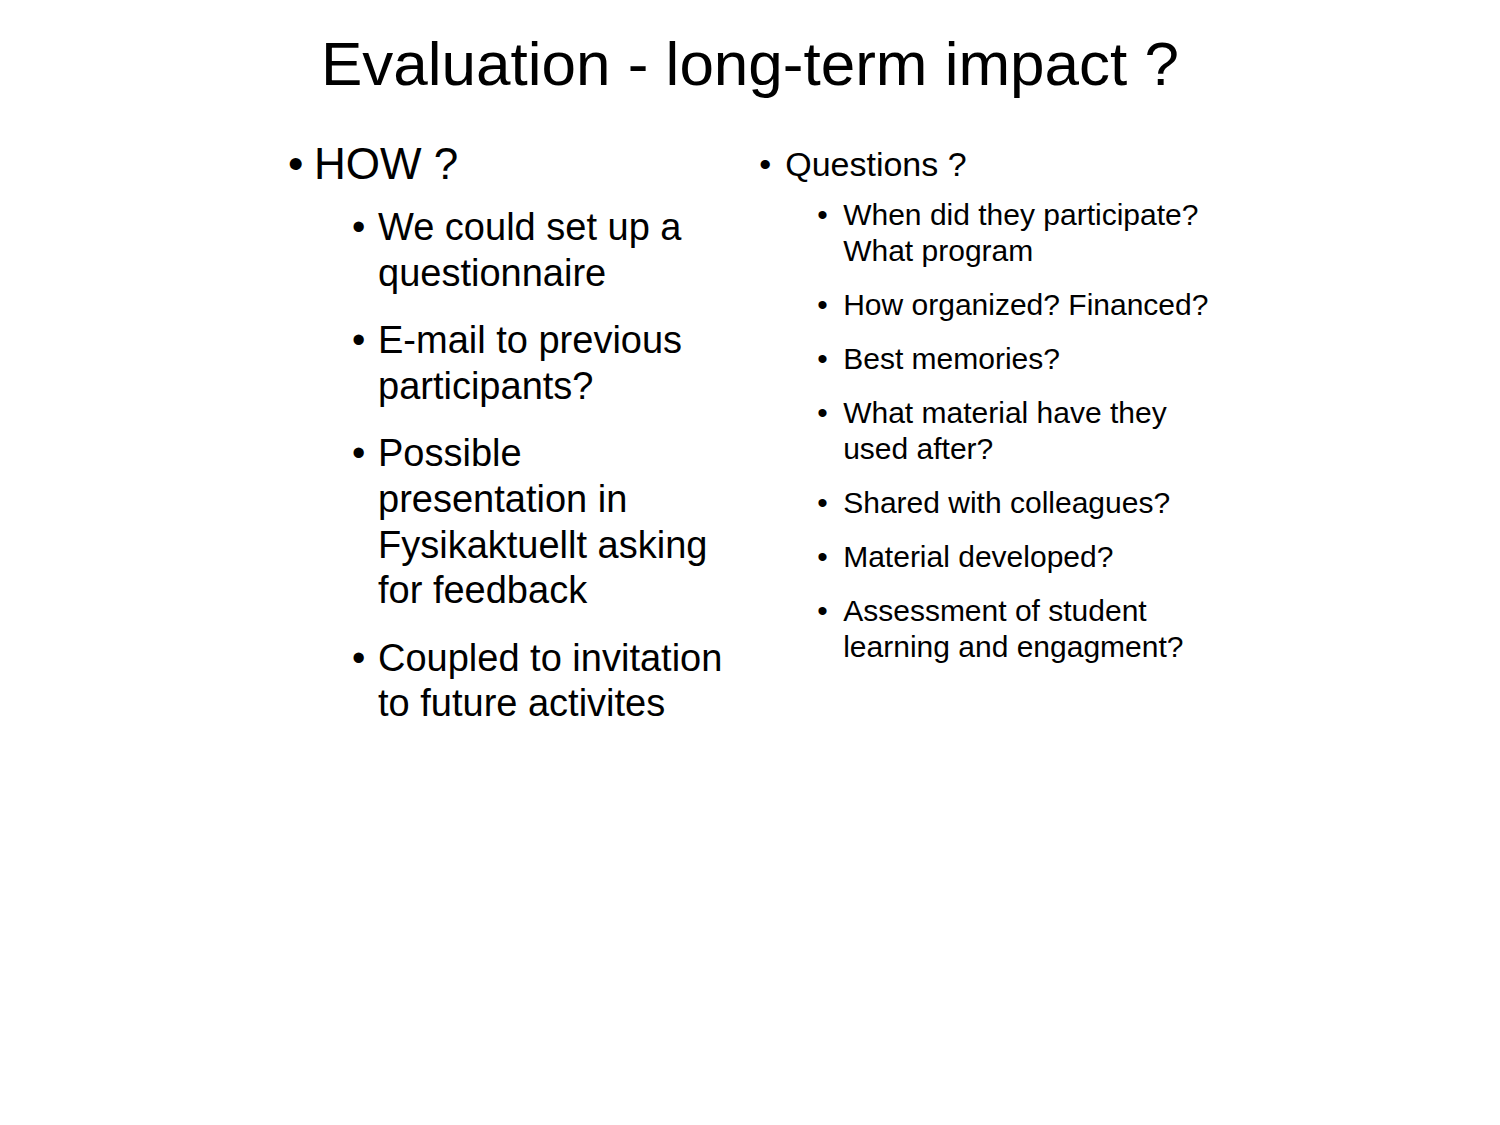Evaluation - long-term impact ?
HOW ?
We could set up a questionnaire
E-mail to previous participants?
Possible presentation in Fysikaktuellt asking for feedback
Coupled to invitation to future activites
Questions ?
When did they participate? What program
How organized? Financed?
Best memories?
What material have they used after?
Shared with colleagues?
Material developed?
Assessment of student learning and engagment?